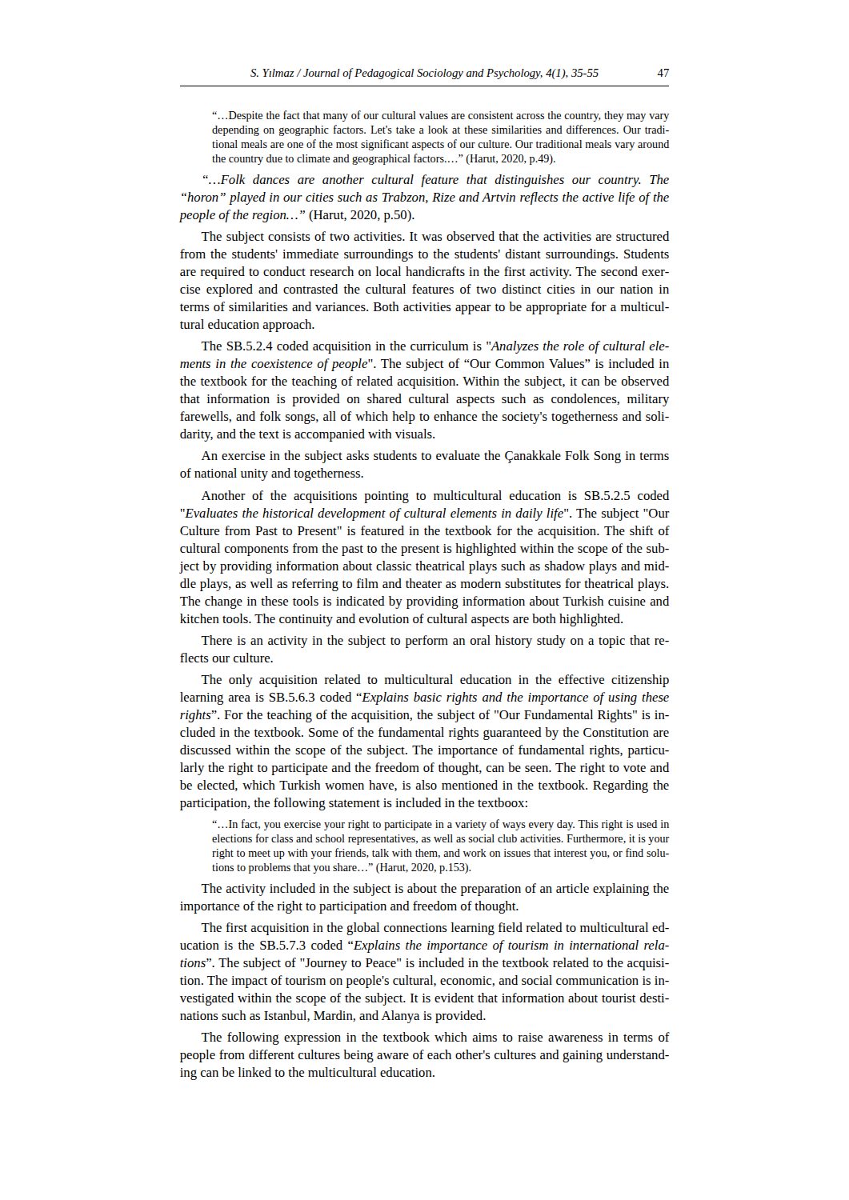S. Yılmaz / Journal of Pedagogical Sociology and Psychology, 4(1), 35-55
47
“…Despite the fact that many of our cultural values are consistent across the country, they may vary depending on geographic factors. Let's take a look at these similarities and differences. Our traditional meals are one of the most significant aspects of our culture. Our traditional meals vary around the country due to climate and geographical factors.…” (Harut, 2020, p.49).
“…Folk dances are another cultural feature that distinguishes our country. The “horon” played in our cities such as Trabzon, Rize and Artvin reflects the active life of the people of the region…” (Harut, 2020, p.50).
The subject consists of two activities. It was observed that the activities are structured from the students' immediate surroundings to the students' distant surroundings. Students are required to conduct research on local handicrafts in the first activity. The second exercise explored and contrasted the cultural features of two distinct cities in our nation in terms of similarities and variances. Both activities appear to be appropriate for a multicultural education approach.
The SB.5.2.4 coded acquisition in the curriculum is "Analyzes the role of cultural elements in the coexistence of people". The subject of “Our Common Values” is included in the textbook for the teaching of related acquisition. Within the subject, it can be observed that information is provided on shared cultural aspects such as condolences, military farewells, and folk songs, all of which help to enhance the society's togetherness and solidarity, and the text is accompanied with visuals.
An exercise in the subject asks students to evaluate the Çanakkale Folk Song in terms of national unity and togetherness.
Another of the acquisitions pointing to multicultural education is SB.5.2.5 coded "Evaluates the historical development of cultural elements in daily life". The subject "Our Culture from Past to Present" is featured in the textbook for the acquisition. The shift of cultural components from the past to the present is highlighted within the scope of the subject by providing information about classic theatrical plays such as shadow plays and middle plays, as well as referring to film and theater as modern substitutes for theatrical plays. The change in these tools is indicated by providing information about Turkish cuisine and kitchen tools. The continuity and evolution of cultural aspects are both highlighted.
There is an activity in the subject to perform an oral history study on a topic that reflects our culture.
The only acquisition related to multicultural education in the effective citizenship learning area is SB.5.6.3 coded “Explains basic rights and the importance of using these rights”. For the teaching of the acquisition, the subject of "Our Fundamental Rights" is included in the textbook. Some of the fundamental rights guaranteed by the Constitution are discussed within the scope of the subject. The importance of fundamental rights, particularly the right to participate and the freedom of thought, can be seen. The right to vote and be elected, which Turkish women have, is also mentioned in the textbook. Regarding the participation, the following statement is included in the textboox:
“…In fact, you exercise your right to participate in a variety of ways every day. This right is used in elections for class and school representatives, as well as social club activities. Furthermore, it is your right to meet up with your friends, talk with them, and work on issues that interest you, or find solutions to problems that you share…” (Harut, 2020, p.153).
The activity included in the subject is about the preparation of an article explaining the importance of the right to participation and freedom of thought.
The first acquisition in the global connections learning field related to multicultural education is the SB.5.7.3 coded “Explains the importance of tourism in international relations”. The subject of "Journey to Peace" is included in the textbook related to the acquisition. The impact of tourism on people's cultural, economic, and social communication is investigated within the scope of the subject. It is evident that information about tourist destinations such as Istanbul, Mardin, and Alanya is provided.
The following expression in the textbook which aims to raise awareness in terms of people from different cultures being aware of each other's cultures and gaining understanding can be linked to the multicultural education.